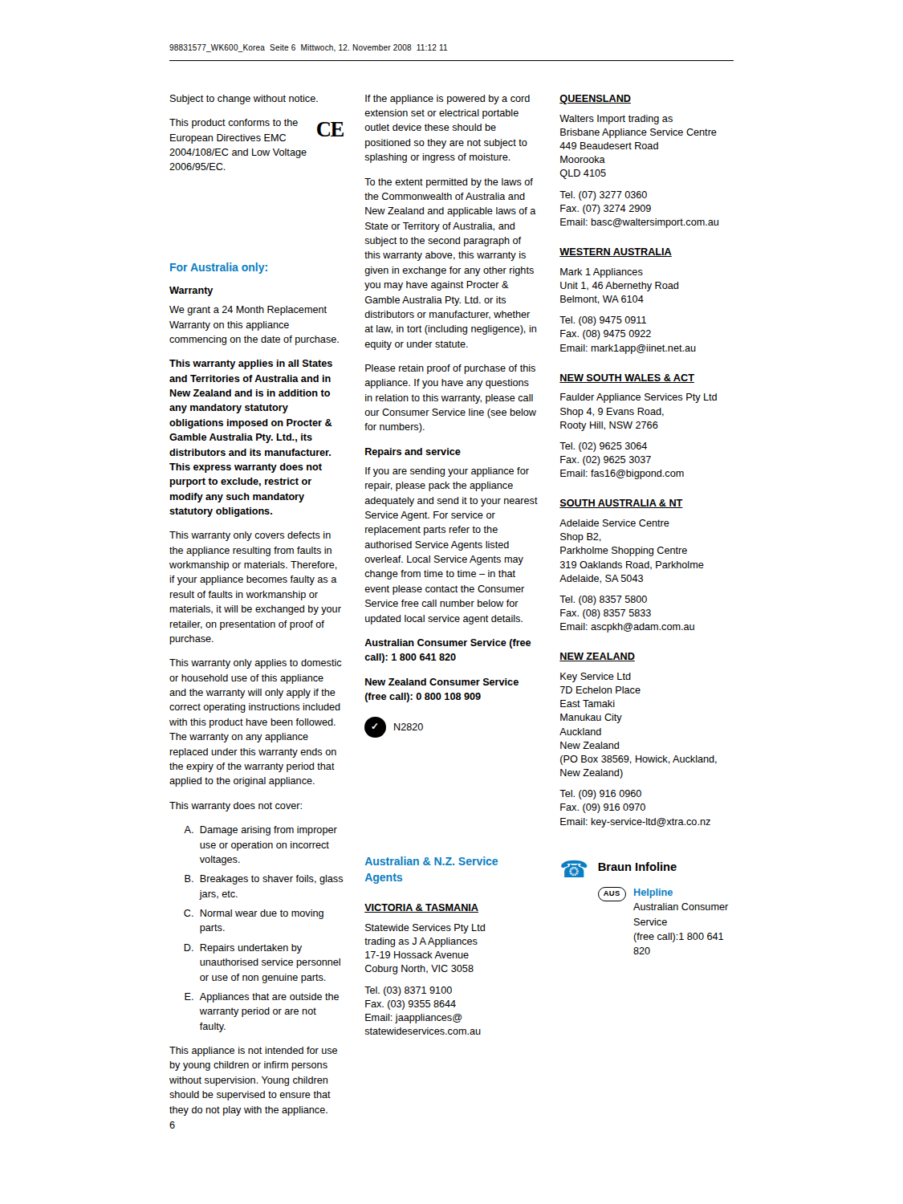98831577_WK600_Korea Seite 6 Mittwoch, 12. November 2008 11:12 11
Subject to change without notice.
This product conforms to the European Directives EMC 2004/108/EC and Low Voltage 2006/95/EC.
CE
For Australia only:
Warranty
We grant a 24 Month Replacement Warranty on this appliance commencing on the date of purchase.
This warranty applies in all States and Territories of Australia and in New Zealand and is in addition to any mandatory statutory obligations imposed on Procter & Gamble Australia Pty. Ltd., its distributors and its manufacturer. This express warranty does not purport to exclude, restrict or modify any such mandatory statutory obligations.
This warranty only covers defects in the appliance resulting from faults in workmanship or materials. Therefore, if your appliance becomes faulty as a result of faults in workmanship or materials, it will be exchanged by your retailer, on presentation of proof of purchase.
This warranty only applies to domestic or household use of this appliance and the warranty will only apply if the correct operating instructions included with this product have been followed. The warranty on any appliance replaced under this warranty ends on the expiry of the warranty period that applied to the original appliance.
This warranty does not cover:
Damage arising from improper use or operation on incorrect voltages.
Breakages to shaver foils, glass jars, etc.
Normal wear due to moving parts.
Repairs undertaken by unauthorised service personnel or use of non genuine parts.
Appliances that are outside the warranty period or are not faulty.
This appliance is not intended for use by young children or infirm persons without supervision. Young children should be supervised to ensure that they do not play with the appliance.
If the appliance is powered by a cord extension set or electrical portable outlet device these should be positioned so they are not subject to splashing or ingress of moisture.
To the extent permitted by the laws of the Commonwealth of Australia and New Zealand and applicable laws of a State or Territory of Australia, and subject to the second paragraph of this warranty above, this warranty is given in exchange for any other rights you may have against Procter & Gamble Australia Pty. Ltd. or its distributors or manufacturer, whether at law, in tort (including negligence), in equity or under statute.
Please retain proof of purchase of this appliance. If you have any questions in relation to this warranty, please call our Consumer Service line (see below for numbers).
Repairs and service
If you are sending your appliance for repair, please pack the appliance adequately and send it to your nearest Service Agent. For service or replacement parts refer to the authorised Service Agents listed overleaf. Local Service Agents may change from time to time – in that event please contact the Consumer Service free call number below for updated local service agent details.
Australian Consumer Service (free call): 1 800 641 820
New Zealand Consumer Service (free call): 0 800 108 909
✓
N2820
Australian & N.Z. Service Agents
VICTORIA & TASMANIA
Statewide Services Pty Ltd
trading as J A Appliances
17-19 Hossack Avenue
Coburg North, VIC 3058
Tel. (03) 8371 9100
Fax. (03) 9355 8644
Email: jaappliances@
statewideservices.com.au
QUEENSLAND
Walters Import trading as
Brisbane Appliance Service Centre
449 Beaudesert Road
Moorooka
QLD 4105
Tel. (07) 3277 0360
Fax. (07) 3274 2909
Email: basc@waltersimport.com.au
WESTERN AUSTRALIA
Mark 1 Appliances
Unit 1, 46 Abernethy Road
Belmont, WA 6104
Tel. (08) 9475 0911
Fax. (08) 9475 0922
Email: mark1app@iinet.net.au
NEW SOUTH WALES & ACT
Faulder Appliance Services Pty Ltd
Shop 4, 9 Evans Road,
Rooty Hill, NSW 2766
Tel. (02) 9625 3064
Fax. (02) 9625 3037
Email: fas16@bigpond.com
SOUTH AUSTRALIA & NT
Adelaide Service Centre
Shop B2,
Parkholme Shopping Centre
319 Oaklands Road, Parkholme
Adelaide, SA 5043
Tel. (08) 8357 5800
Fax. (08) 8357 5833
Email: ascpkh@adam.com.au
NEW ZEALAND
Key Service Ltd
7D Echelon Place
East Tamaki
Manukau City
Auckland
New Zealand
(PO Box 38569, Howick, Auckland, New Zealand)
Tel. (09) 916 0960
Fax. (09) 916 0970
Email: key-service-ltd@xtra.co.nz
☎
Braun Infoline
AUS
Helpline
Australian Consumer
Service
(free call):1 800 641 820
6